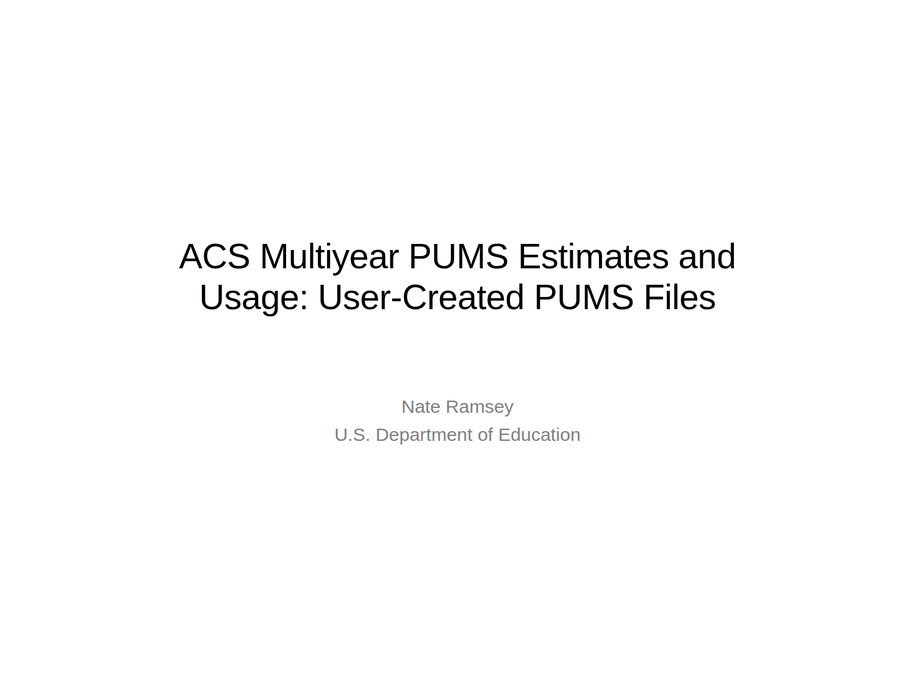ACS Multiyear PUMS Estimates and Usage: User-Created PUMS Files
Nate Ramsey
U.S. Department of Education